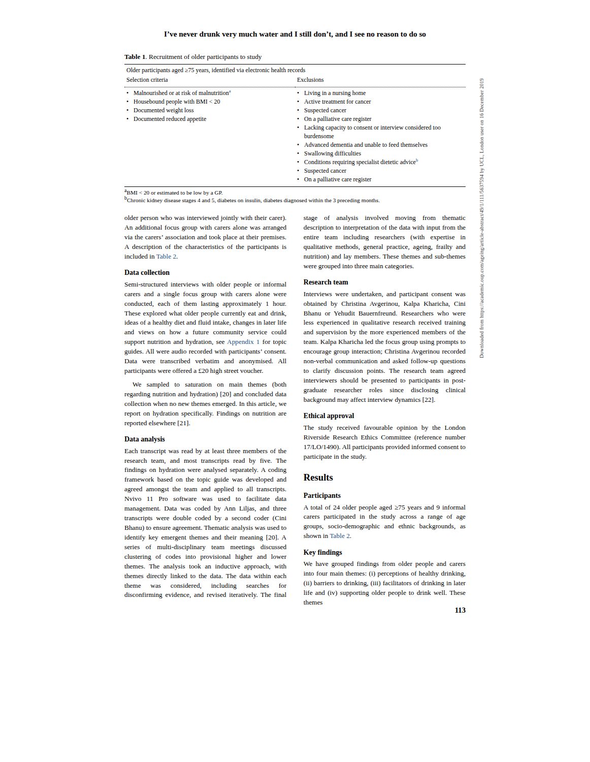Downloaded from https://academic.oup.com/ageing/article-abstract/49/1/111/5637594 by UCL, London user on 16 December 2019
I’ve never drunk very much water and I still don’t, and I see no reason to do so
Table 1. Recruitment of older participants to study
| Older participants aged ≥75 years, identified via electronic health records |
| Selection criteria | Exclusions |
| Malnourished or at risk of malnutrition a Housebound people with BMI < 20 Documented weight loss Documented reduced appetite | Living in a nursing home Active treatment for cancer Suspected cancer On a palliative care register Lacking capacity to consent or interview considered too burdensome Advanced dementia and unable to feed themselves Swallowing difficulties Conditions requiring specialist dietetic advice b Suspected cancer On a palliative care register |
aBMI < 20 or estimated to be low by a GP.
bChronic kidney disease stages 4 and 5, diabetes on insulin, diabetes diagnosed within the 3 preceding months.
older person who was interviewed jointly with their carer). An additional focus group with carers alone was arranged via the carers’ association and took place at their premises. A description of the characteristics of the participants is included in Table 2.
Data collection
Semi-structured interviews with older people or informal carers and a single focus group with carers alone were conducted, each of them lasting approximately 1 hour. These explored what older people currently eat and drink, ideas of a healthy diet and fluid intake, changes in later life and views on how a future community service could support nutrition and hydration, see Appendix 1 for topic guides. All were audio recorded with participants’ consent. Data were transcribed verbatim and anonymised. All participants were offered a £20 high street voucher.
We sampled to saturation on main themes (both regarding nutrition and hydration) [20] and concluded data collection when no new themes emerged. In this article, we report on hydration specifically. Findings on nutrition are reported elsewhere [21].
Data analysis
Each transcript was read by at least three members of the research team, and most transcripts read by five. The findings on hydration were analysed separately. A coding framework based on the topic guide was developed and agreed amongst the team and applied to all transcripts. Nvivo 11 Pro software was used to facilitate data management. Data was coded by Ann Liljas, and three transcripts were double coded by a second coder (Cini Bhanu) to ensure agreement. Thematic analysis was used to identify key emergent themes and their meaning [20]. A series of multi-disciplinary team meetings discussed clustering of codes into provisional higher and lower themes. The analysis took an inductive approach, with themes directly linked to the data. The data within each theme was considered, including searches for disconfirming evidence, and revised iteratively. The final stage of analysis involved moving from thematic description to interpretation of the data with input from the entire team including researchers (with expertise in qualitative methods, general practice, ageing, frailty and nutrition) and lay members. These themes and sub-themes were grouped into three main categories.
Research team
Interviews were undertaken, and participant consent was obtained by Christina Avgerinou, Kalpa Kharicha, Cini Bhanu or Yehudit Bauernfreund. Researchers who were less experienced in qualitative research received training and supervision by the more experienced members of the team. Kalpa Kharicha led the focus group using prompts to encourage group interaction; Christina Avgerinou recorded non-verbal communication and asked follow-up questions to clarify discussion points. The research team agreed interviewers should be presented to participants in post-graduate researcher roles since disclosing clinical background may affect interview dynamics [22].
Ethical approval
The study received favourable opinion by the London Riverside Research Ethics Committee (reference number 17/LO/1490). All participants provided informed consent to participate in the study.
Results
Participants
A total of 24 older people aged ≥75 years and 9 informal carers participated in the study across a range of age groups, socio-demographic and ethnic backgrounds, as shown in Table 2.
Key findings
We have grouped findings from older people and carers into four main themes: (i) perceptions of healthy drinking, (ii) barriers to drinking, (iii) facilitators of drinking in later life and (iv) supporting older people to drink well. These themes
113